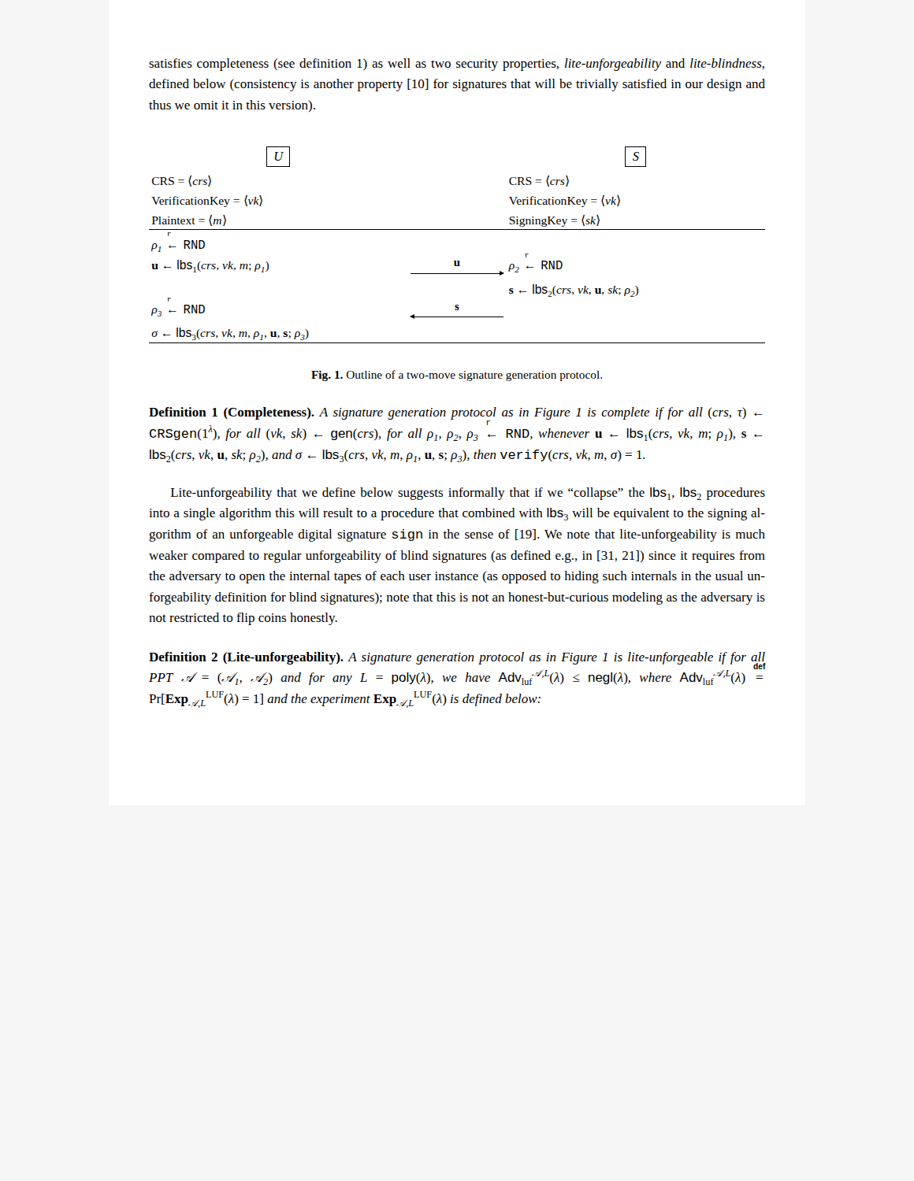satisfies completeness (see definition 1) as well as two security properties, lite-unforgeability and lite-blindness, defined below (consistency is another property [10] for signatures that will be trivially satisfied in our design and thus we omit it in this version).
| U | | S |
| CRS = ⟨ crs ⟩ | | CRS = ⟨ crs ⟩ |
| VerificationKey = ⟨ vk ⟩ | | VerificationKey = ⟨ vk ⟩ |
| Plaintext = ⟨ m ⟩ | | SigningKey = ⟨ sk ⟩ |
| ρ 1 r ← RND | | |
| u ← lbs 1 ( crs , vk , m ; ρ 1 ) | u | ρ 2 r ← RND |
| | | s ← lbs 2 ( crs , vk , u , sk ; ρ 2 ) |
| ρ 3 r ← RND | s | |
| σ ← lbs 3 ( crs , vk , m , ρ 1 , u , s ; ρ 3 ) | | |
Fig. 1. Outline of a two-move signature generation protocol.
Definition 1 (Completeness). A signature generation protocol as in Figure 1 is complete if for all (crs, τ) ← CRSgen(1λ), for all (vk, sk) ← gen(crs), for all ρ1, ρ2, ρ3 r← RND, whenever u ← lbs1(crs, vk, m; ρ1), s ← lbs2(crs, vk, u, sk; ρ2), and σ ← lbs3(crs, vk, m, ρ1, u, s; ρ3), then verify(crs, vk, m, σ) = 1.
Lite-unforgeability that we define below suggests informally that if we “collapse” the lbs1, lbs2 procedures into a single algorithm this will result to a procedure that combined with lbs3 will be equivalent to the signing algorithm of an unforgeable digital signature sign in the sense of [19]. We note that lite-unforgeability is much weaker compared to regular unforgeability of blind signatures (as defined e.g., in [31, 21]) since it requires from the adversary to open the internal tapes of each user instance (as opposed to hiding such internals in the usual unforgeability definition for blind signatures); note that this is not an honest-but-curious modeling as the adversary is not restricted to flip coins honestly.
Definition 2 (Lite-unforgeability). A signature generation protocol as in Figure 1 is lite-unforgeable if for all PPT 𝒜 = (𝒜1, 𝒜2) and for any L = poly(λ), we have Advluf𝒜,L(λ) ≤ negl(λ), where Advluf𝒜,L(λ) def= Pr[Exp𝒜,LLUF(λ) = 1] and the experiment Exp𝒜,LLUF(λ) is defined below: